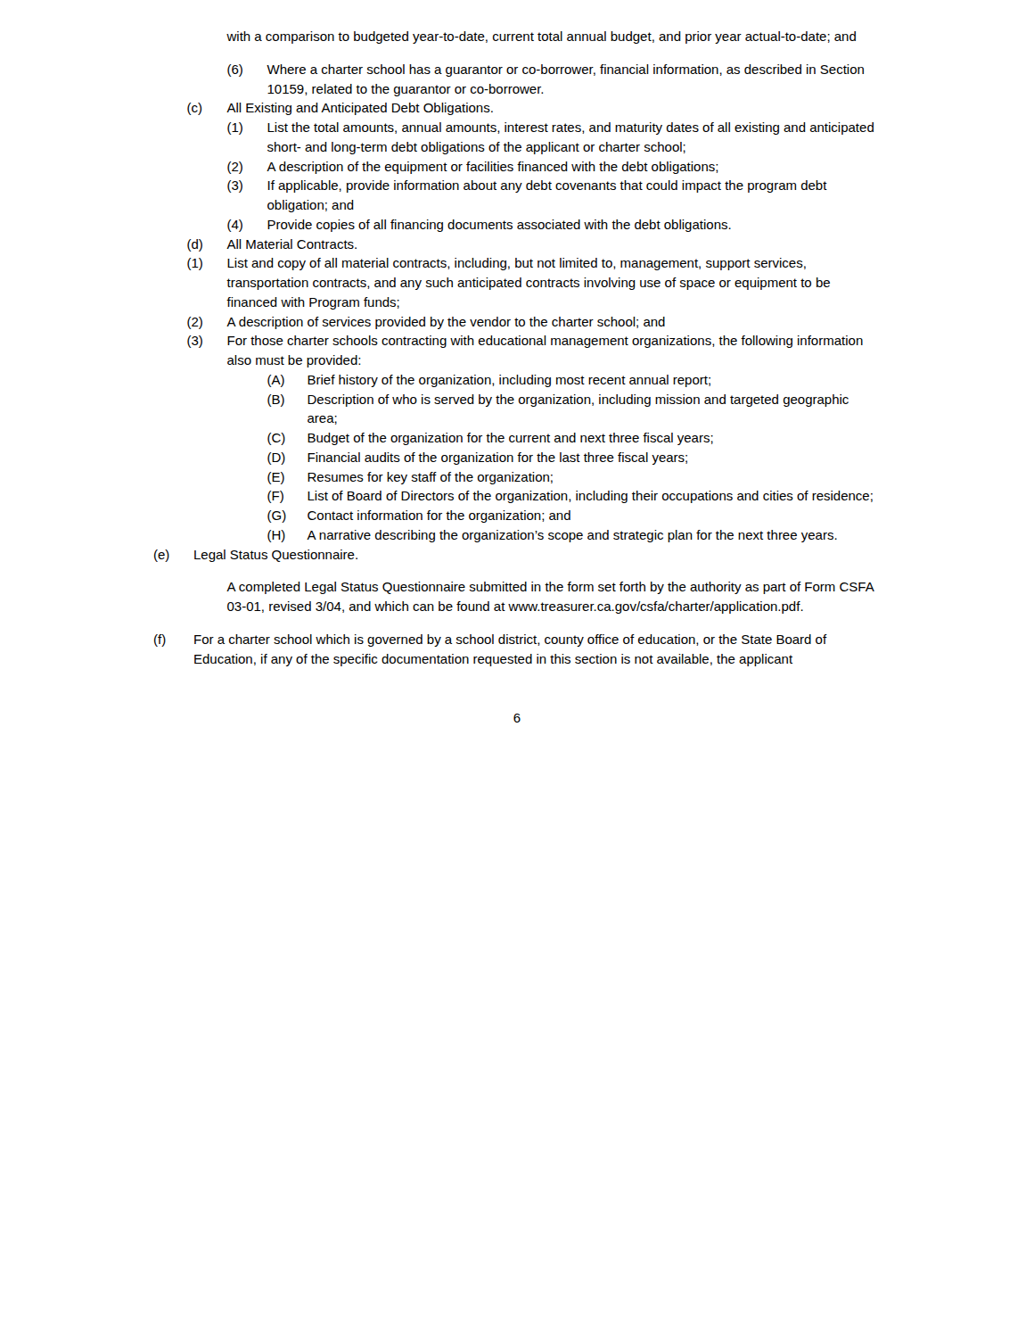with a comparison to budgeted year-to-date, current total annual budget, and prior year actual-to-date; and
(6) Where a charter school has a guarantor or co-borrower, financial information, as described in Section 10159, related to the guarantor or co-borrower.
(c) All Existing and Anticipated Debt Obligations.
(1) List the total amounts, annual amounts, interest rates, and maturity dates of all existing and anticipated short- and long-term debt obligations of the applicant or charter school;
(2) A description of the equipment or facilities financed with the debt obligations;
(3) If applicable, provide information about any debt covenants that could impact the program debt obligation; and
(4) Provide copies of all financing documents associated with the debt obligations.
(d) All Material Contracts.
(1) List and copy of all material contracts, including, but not limited to, management, support services, transportation contracts, and any such anticipated contracts involving use of space or equipment to be financed with Program funds;
(2) A description of services provided by the vendor to the charter school; and
(3) For those charter schools contracting with educational management organizations, the following information also must be provided:
(A) Brief history of the organization, including most recent annual report;
(B) Description of who is served by the organization, including mission and targeted geographic area;
(C) Budget of the organization for the current and next three fiscal years;
(D) Financial audits of the organization for the last three fiscal years;
(E) Resumes for key staff of the organization;
(F) List of Board of Directors of the organization, including their occupations and cities of residence;
(G) Contact information for the organization; and
(H) A narrative describing the organization’s scope and strategic plan for the next three years.
(e) Legal Status Questionnaire.
A completed Legal Status Questionnaire submitted in the form set forth by the authority as part of Form CSFA 03-01, revised 3/04, and which can be found at www.treasurer.ca.gov/csfa/charter/application.pdf.
(f) For a charter school which is governed by a school district, county office of education, or the State Board of Education, if any of the specific documentation requested in this section is not available, the applicant
6